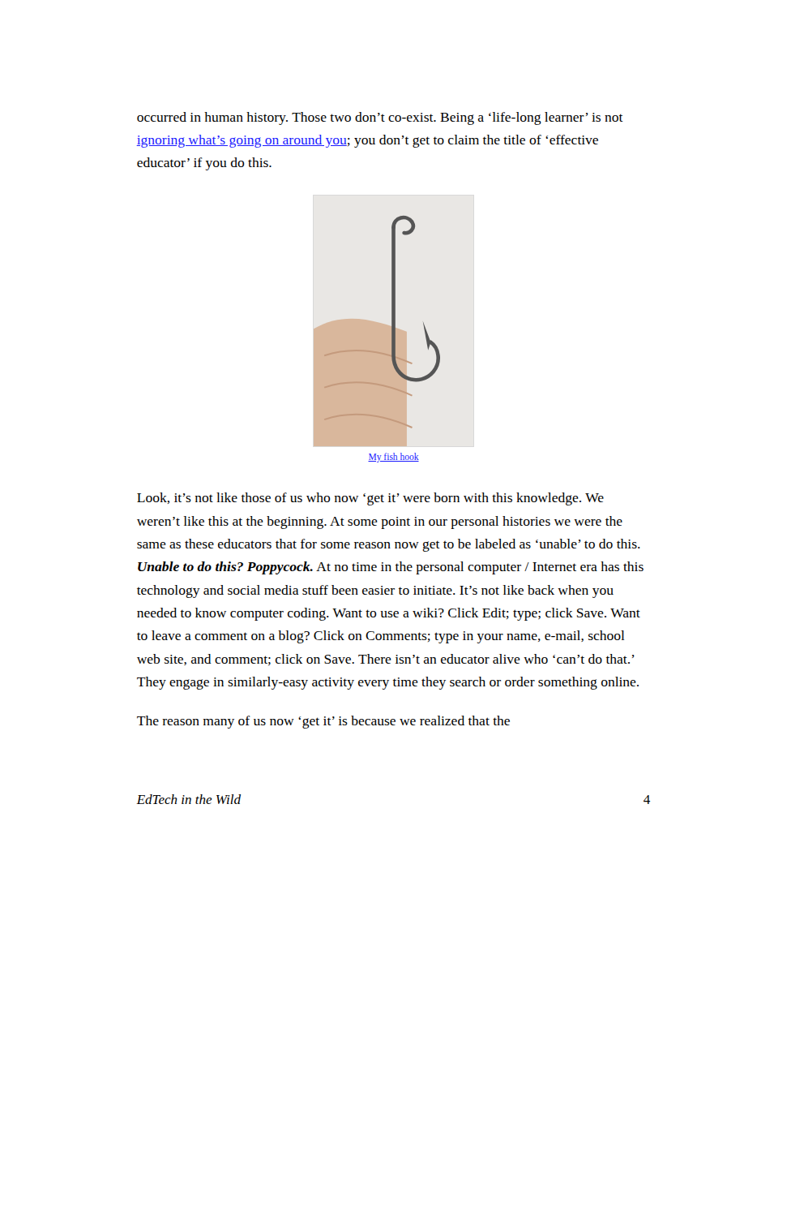occurred in human history. Those two don’t co-exist. Being a ‘life-long learner’ is not ignoring what’s going on around you; you don’t get to claim the title of ‘effective educator’ if you do this.
My fish hook
Look, it’s not like those of us who now ‘get it’ were born with this knowledge. We weren’t like this at the beginning. At some point in our personal histories we were the same as these educators that for some reason now get to be labeled as ‘unable’ to do this. Unable to do this? Poppycock. At no time in the personal computer / Internet era has this technology and social media stuff been easier to initiate. It’s not like back when you needed to know computer coding. Want to use a wiki? Click Edit; type; click Save. Want to leave a comment on a blog? Click on Comments; type in your name, e-mail, school web site, and comment; click on Save. There isn’t an educator alive who ‘can’t do that.’ They engage in similarly-easy activity every time they search or order something online.
The reason many of us now ‘get it’ is because we realized that the
EdTech in the Wild 4